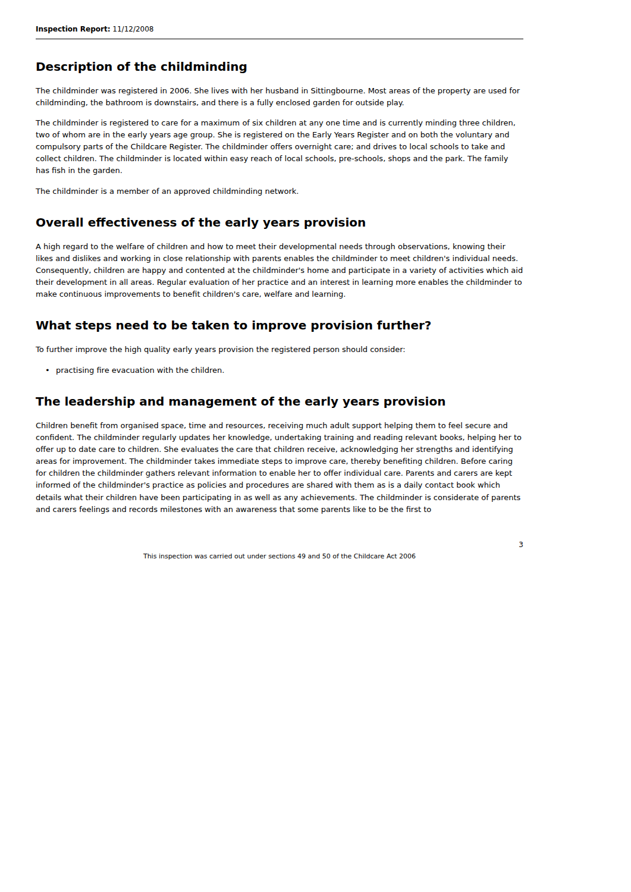Inspection Report: 11/12/2008
Description of the childminding
The childminder was registered in 2006. She lives with her husband in Sittingbourne. Most areas of the property are used for childminding, the bathroom is downstairs, and there is a fully enclosed garden for outside play.
The childminder is registered to care for a maximum of six children at any one time and is currently minding three children, two of whom are in the early years age group. She is registered on the Early Years Register and on both the voluntary and compulsory parts of the Childcare Register. The childminder offers overnight care; and drives to local schools to take and collect children. The childminder is located within easy reach of local schools, pre-schools, shops and the park. The family has fish in the garden.
The childminder is a member of an approved childminding network.
Overall effectiveness of the early years provision
A high regard to the welfare of children and how to meet their developmental needs through observations, knowing their likes and dislikes and working in close relationship with parents enables the childminder to meet children's individual needs. Consequently, children are happy and contented at the childminder's home and participate in a variety of activities which aid their development in all areas. Regular evaluation of her practice and an interest in learning more enables the childminder to make continuous improvements to benefit children's care, welfare and learning.
What steps need to be taken to improve provision further?
To further improve the high quality early years provision the registered person should consider:
practising fire evacuation with the children.
The leadership and management of the early years provision
Children benefit from organised space, time and resources, receiving much adult support helping them to feel secure and confident. The childminder regularly updates her knowledge, undertaking training and reading relevant books, helping her to offer up to date care to children. She evaluates the care that children receive, acknowledging her strengths and identifying areas for improvement. The childminder takes immediate steps to improve care, thereby benefiting children. Before caring for children the childminder gathers relevant information to enable her to offer individual care. Parents and carers are kept informed of the childminder's practice as policies and procedures are shared with them as is a daily contact book which details what their children have been participating in as well as any achievements. The childminder is considerate of parents and carers feelings and records milestones with an awareness that some parents like to be the first to
3
This inspection was carried out under sections 49 and 50 of the Childcare Act 2006